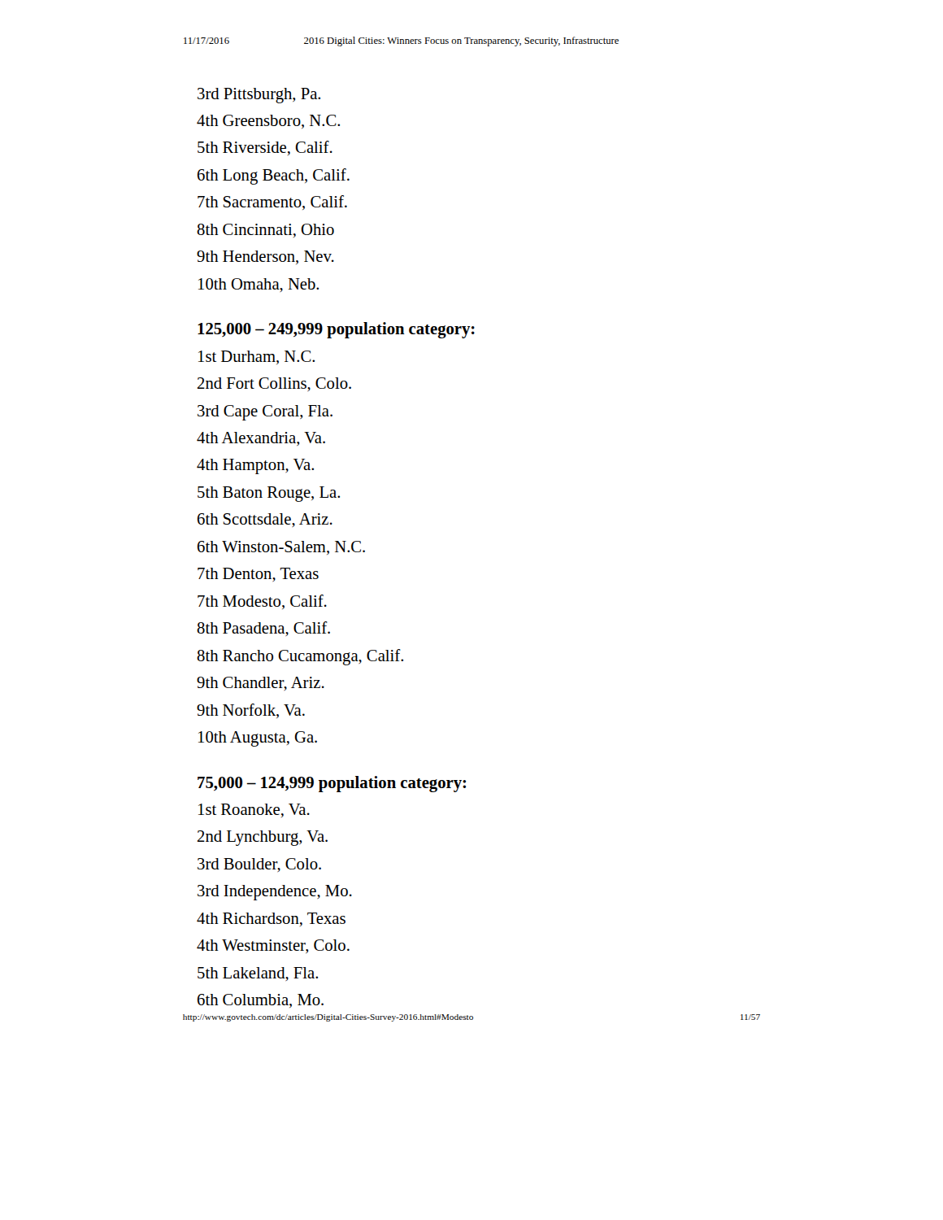11/17/2016
2016 Digital Cities: Winners Focus on Transparency, Security, Infrastructure
3rd Pittsburgh, Pa.
4th Greensboro, N.C.
5th Riverside, Calif.
6th Long Beach, Calif.
7th Sacramento, Calif.
8th Cincinnati, Ohio
9th Henderson, Nev.
10th Omaha, Neb.
125,000 – 249,999 population category:
1st Durham, N.C.
2nd Fort Collins, Colo.
3rd Cape Coral, Fla.
4th Alexandria, Va.
4th Hampton, Va.
5th Baton Rouge, La.
6th Scottsdale, Ariz.
6th Winston-Salem, N.C.
7th Denton, Texas
7th Modesto, Calif.
8th Pasadena, Calif.
8th Rancho Cucamonga, Calif.
9th Chandler, Ariz.
9th Norfolk, Va.
10th Augusta, Ga.
75,000 – 124,999 population category:
1st Roanoke, Va.
2nd Lynchburg, Va.
3rd Boulder, Colo.
3rd Independence, Mo.
4th Richardson, Texas
4th Westminster, Colo.
5th Lakeland, Fla.
6th Columbia, Mo.
http://www.govtech.com/dc/articles/Digital-Cities-Survey-2016.html#Modesto
11/57